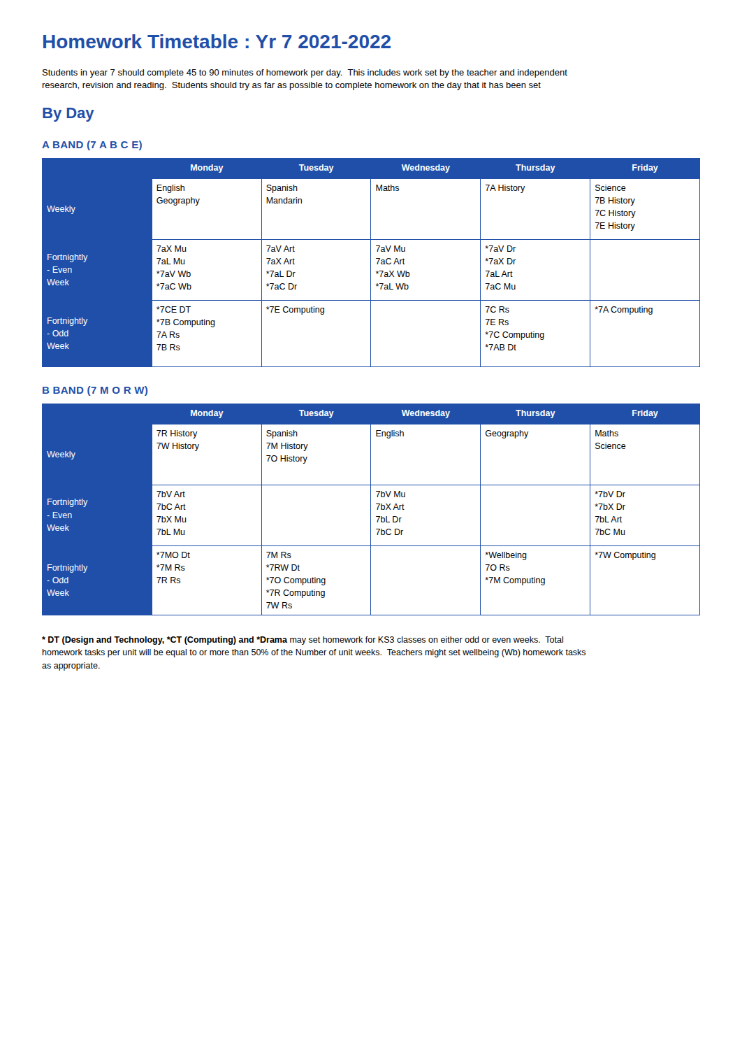Homework Timetable : Yr 7 2021-2022
Students in year 7 should complete 45 to 90 minutes of homework per day. This includes work set by the teacher and independent research, revision and reading. Students should try as far as possible to complete homework on the day that it has been set
By Day
A BAND (7 A B C E)
| | Monday | Tuesday | Wednesday | Thursday | Friday |
| --- | --- | --- | --- | --- | --- |
| Weekly | English Geography | Spanish Mandarin | Maths | 7A History | Science 7B History 7C History 7E History |
| Fortnightly - Even Week | 7aX Mu 7aL Mu *7aV Wb *7aC Wb | 7aV Art 7aX Art *7aL Dr *7aC Dr | 7aV Mu 7aC Art *7aX Wb *7aL Wb | *7aV Dr *7aX Dr 7aL Art 7aC Mu | |
| Fortnightly - Odd Week | *7CE DT *7B Computing 7A Rs 7B Rs | *7E Computing | | 7C Rs 7E Rs *7C Computing *7AB Dt | *7A Computing |
B BAND (7 M O R W)
| | Monday | Tuesday | Wednesday | Thursday | Friday |
| --- | --- | --- | --- | --- | --- |
| Weekly | 7R History 7W History | Spanish 7M History 7O History | English | Geography | Maths Science |
| Fortnightly - Even Week | 7bV Art 7bC Art 7bX Mu 7bL Mu | | 7bV Mu 7bX Art 7bL Dr 7bC Dr | | *7bV Dr *7bX Dr 7bL Art 7bC Mu |
| Fortnightly - Odd Week | *7MO Dt *7M Rs 7R Rs | 7M Rs *7RW Dt *7O Computing *7R Computing 7W Rs | | *Wellbeing 7O Rs *7M Computing | *7W Computing |
* DT (Design and Technology, *CT (Computing) and *Drama may set homework for KS3 classes on either odd or even weeks. Total homework tasks per unit will be equal to or more than 50% of the Number of unit weeks. Teachers might set wellbeing (Wb) homework tasks as appropriate.